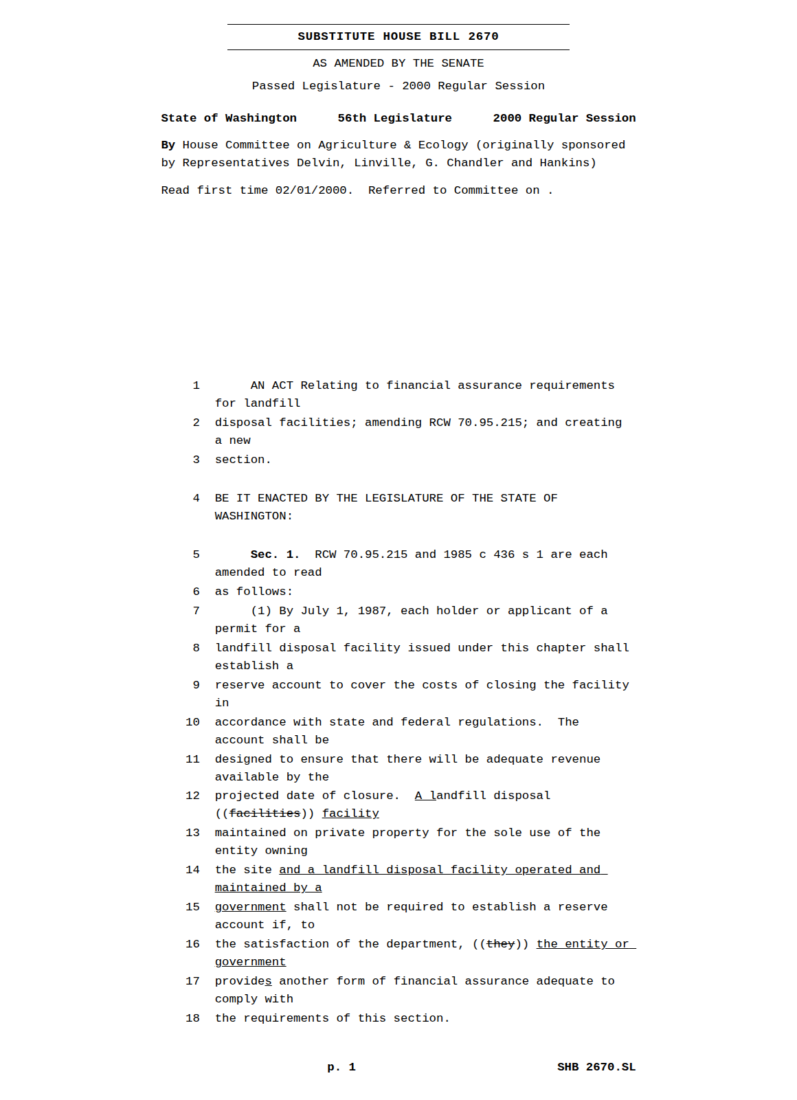SUBSTITUTE HOUSE BILL 2670
AS AMENDED BY THE SENATE
Passed Legislature - 2000 Regular Session
State of Washington 56th Legislature 2000 Regular Session
By House Committee on Agriculture & Ecology (originally sponsored by Representatives Delvin, Linville, G. Chandler and Hankins)
Read first time 02/01/2000. Referred to Committee on .
| 1 | AN ACT Relating to financial assurance requirements for landfill |
| 2 | disposal facilities; amending RCW 70.95.215; and creating a new |
| 3 | section. |
| 4 | BE IT ENACTED BY THE LEGISLATURE OF THE STATE OF WASHINGTON: |
| 5 | Sec. 1. RCW 70.95.215 and 1985 c 436 s 1 are each amended to read |
| 6 | as follows: |
| 7 | (1) By July 1, 1987, each holder or applicant of a permit for a |
| 8 | landfill disposal facility issued under this chapter shall establish a |
| 9 | reserve account to cover the costs of closing the facility in |
| 10 | accordance with state and federal regulations. The account shall be |
| 11 | designed to ensure that there will be adequate revenue available by the |
| 12 | projected date of closure. A l andfill disposal (( facilities )) facility |
| 13 | maintained on private property for the sole use of the entity owning |
| 14 | the site and a landfill disposal facility operated and maintained by a |
| 15 | government shall not be required to establish a reserve account if, to |
| 16 | the satisfaction of the department, (( they )) the entity or government |
| 17 | provide s another form of financial assurance adequate to comply with |
| 18 | the requirements of this section. |
p. 1 SHB 2670.SL